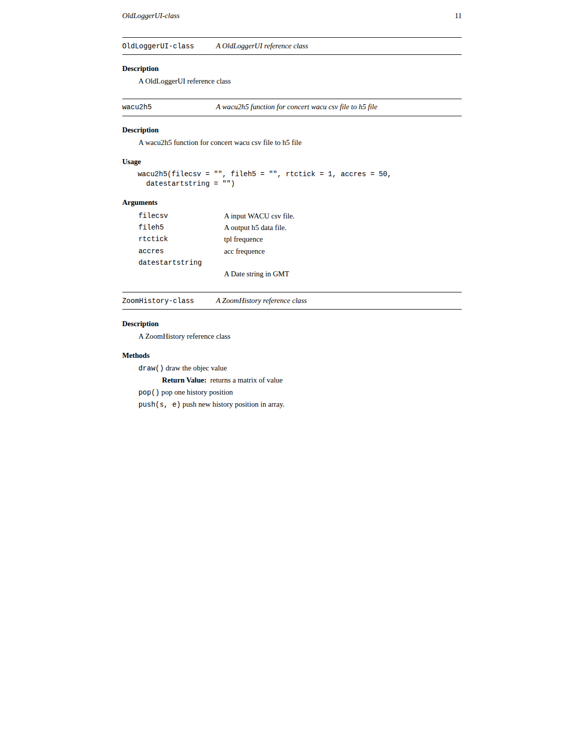OldLoggerUI-class 11
OldLoggerUI-class A OldLoggerUI reference class
Description
A OldLoggerUI reference class
wacu2h5 A wacu2h5 function for concert wacu csv file to h5 file
Description
A wacu2h5 function for concert wacu csv file to h5 file
Usage
wacu2h5(filecsv = "", fileh5 = "", rtctick = 1, accres = 50,
  datestartstring = "")
Arguments
filecsv
A input WACU csv file.
fileh5
A output h5 data file.
rtctick
tpl frequence
accres
acc frequence
datestartstring
A Date string in GMT
ZoomHistory-class A ZoomHistory reference class
Description
A ZoomHistory reference class
Methods
draw() draw the objec value
Return Value: returns a matrix of value
pop() pop one history position
push(s, e) push new history position in array.